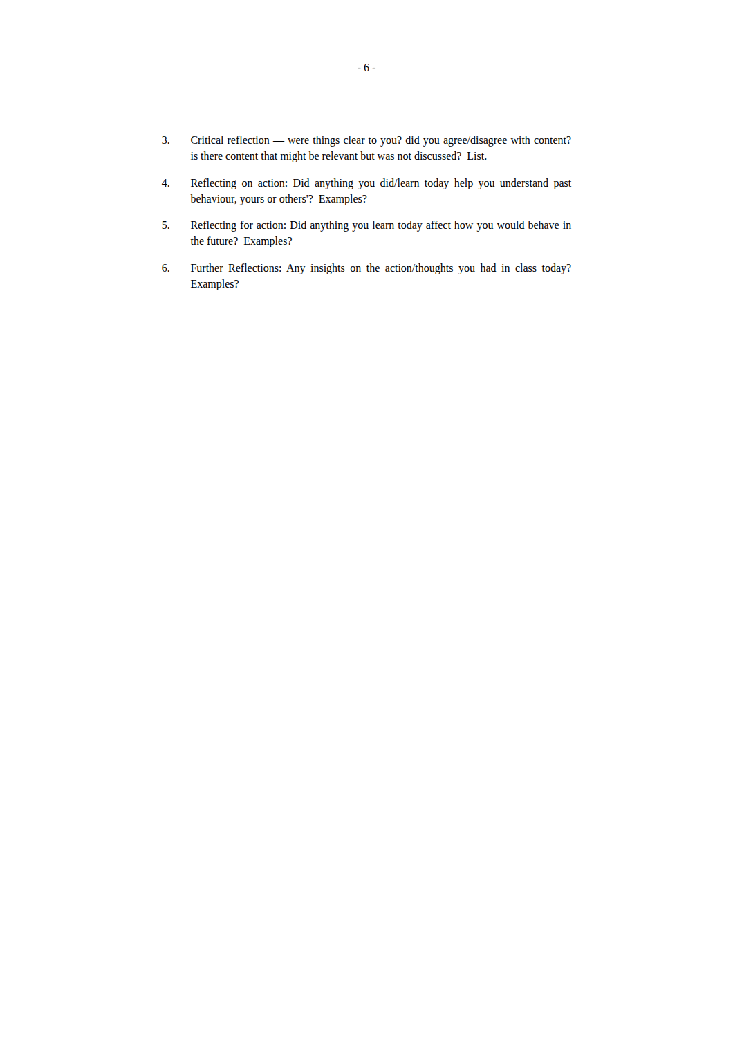- 6 -
3. Critical reflection — were things clear to you? did you agree/disagree with content? is there content that might be relevant but was not discussed? List.
4. Reflecting on action: Did anything you did/learn today help you understand past behaviour, yours or others'? Examples?
5. Reflecting for action: Did anything you learn today affect how you would behave in the future? Examples?
6. Further Reflections: Any insights on the action/thoughts you had in class today? Examples?